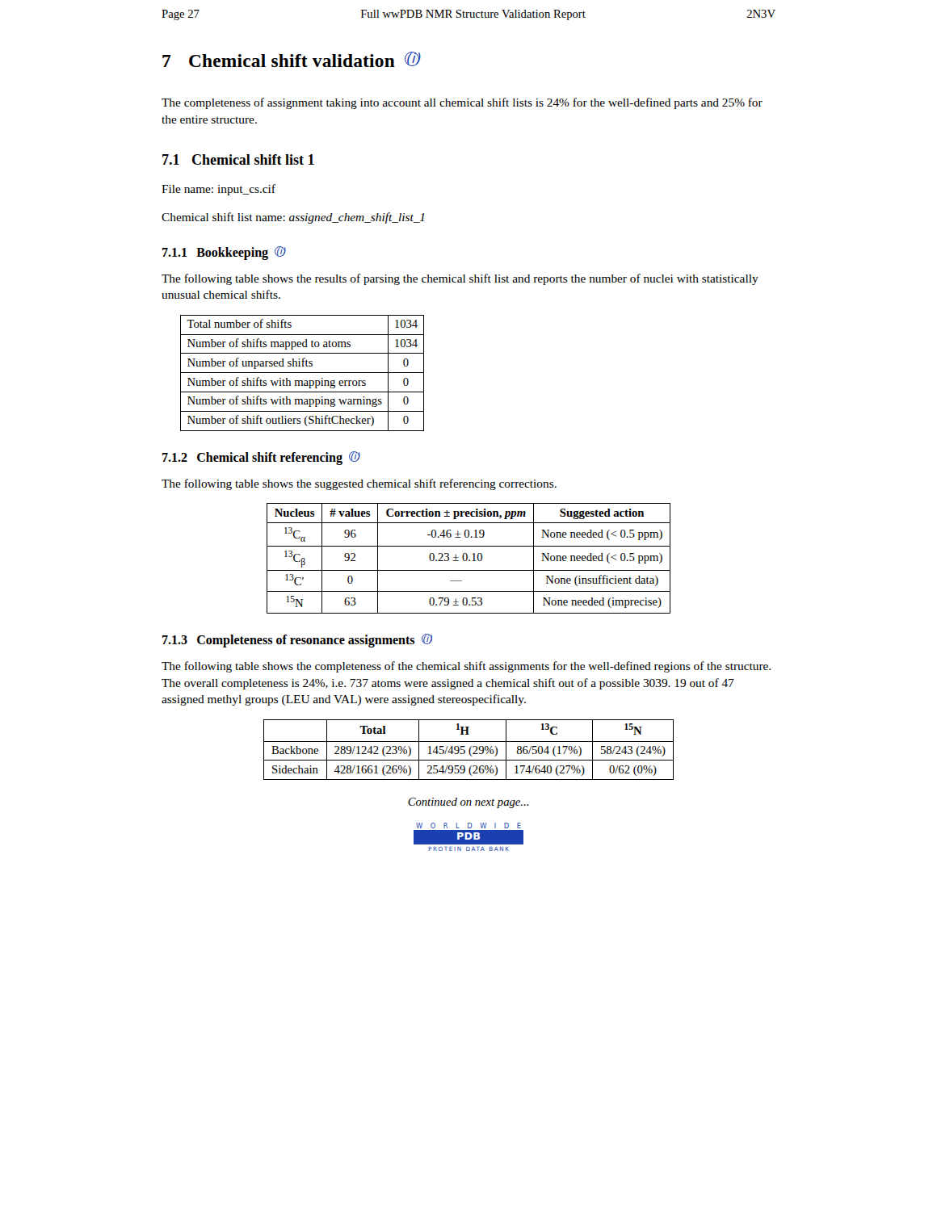Page 27
Full wwPDB NMR Structure Validation Report
2N3V
7 Chemical shift validation i
The completeness of assignment taking into account all chemical shift lists is 24% for the well-defined parts and 25% for the entire structure.
7.1 Chemical shift list 1
File name: input_cs.cif
Chemical shift list name: assigned_chem_shift_list_1
7.1.1 Bookkeeping i
The following table shows the results of parsing the chemical shift list and reports the number of nuclei with statistically unusual chemical shifts.
| Total number of shifts | 1034 |
| Number of shifts mapped to atoms | 1034 |
| Number of unparsed shifts | 0 |
| Number of shifts with mapping errors | 0 |
| Number of shifts with mapping warnings | 0 |
| Number of shift outliers (ShiftChecker) | 0 |
7.1.2 Chemical shift referencing i
The following table shows the suggested chemical shift referencing corrections.
| Nucleus | # values | Correction ± precision, ppm | Suggested action |
| --- | --- | --- | --- |
| 13 C α | 96 | -0.46 ± 0.19 | None needed (< 0.5 ppm) |
| 13 C β | 92 | 0.23 ± 0.10 | None needed (< 0.5 ppm) |
| 13 C′ | 0 | — | None (insufficient data) |
| 15 N | 63 | 0.79 ± 0.53 | None needed (imprecise) |
7.1.3 Completeness of resonance assignments i
The following table shows the completeness of the chemical shift assignments for the well-defined regions of the structure. The overall completeness is 24%, i.e. 737 atoms were assigned a chemical shift out of a possible 3039. 19 out of 47 assigned methyl groups (LEU and VAL) were assigned stereospecifically.
| | Total | 1 H | 13 C | 15 N |
| --- | --- | --- | --- | --- |
| Backbone | 289/1242 (23%) | 145/495 (29%) | 86/504 (17%) | 58/243 (24%) |
| Sidechain | 428/1661 (26%) | 254/959 (26%) | 174/640 (27%) | 0/62 (0%) |
Continued on next page...
W O R L D W I D E
PDB
PROTEIN DATA BANK